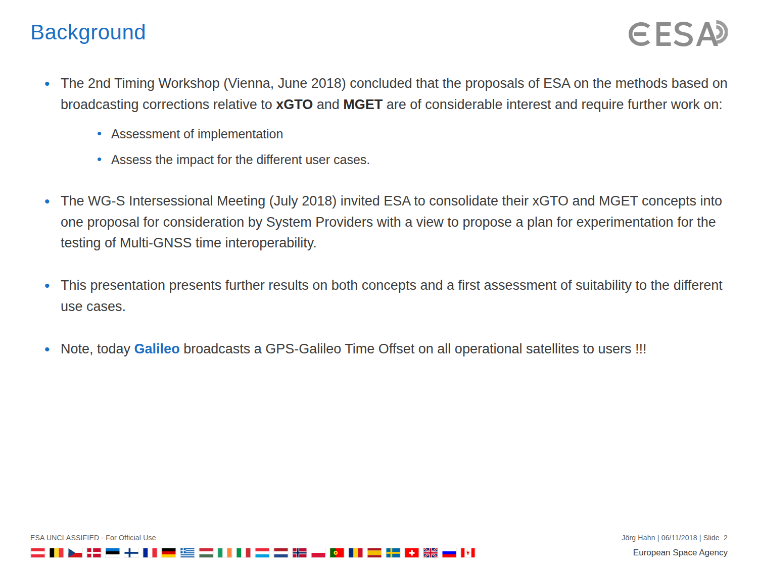Background
The 2nd Timing Workshop (Vienna, June 2018) concluded that the proposals of ESA on the methods based on broadcasting corrections relative to xGTO and MGET are of considerable interest and require further work on:
Assessment of implementation
Assess the impact for the different user cases.
The WG-S Intersessional Meeting (July 2018) invited ESA to consolidate their xGTO and MGET concepts into one proposal for consideration by System Providers with a view to propose a plan for experimentation for the testing of Multi-GNSS time interoperability.
This presentation presents further results on both concepts and a first assessment of suitability to the different use cases.
Note, today Galileo broadcasts a GPS-Galileo Time Offset on all operational satellites to users !!!
ESA UNCLASSIFIED - For Official Use Jörg Hahn | 06/11/2018 | Slide 2
European Space Agency